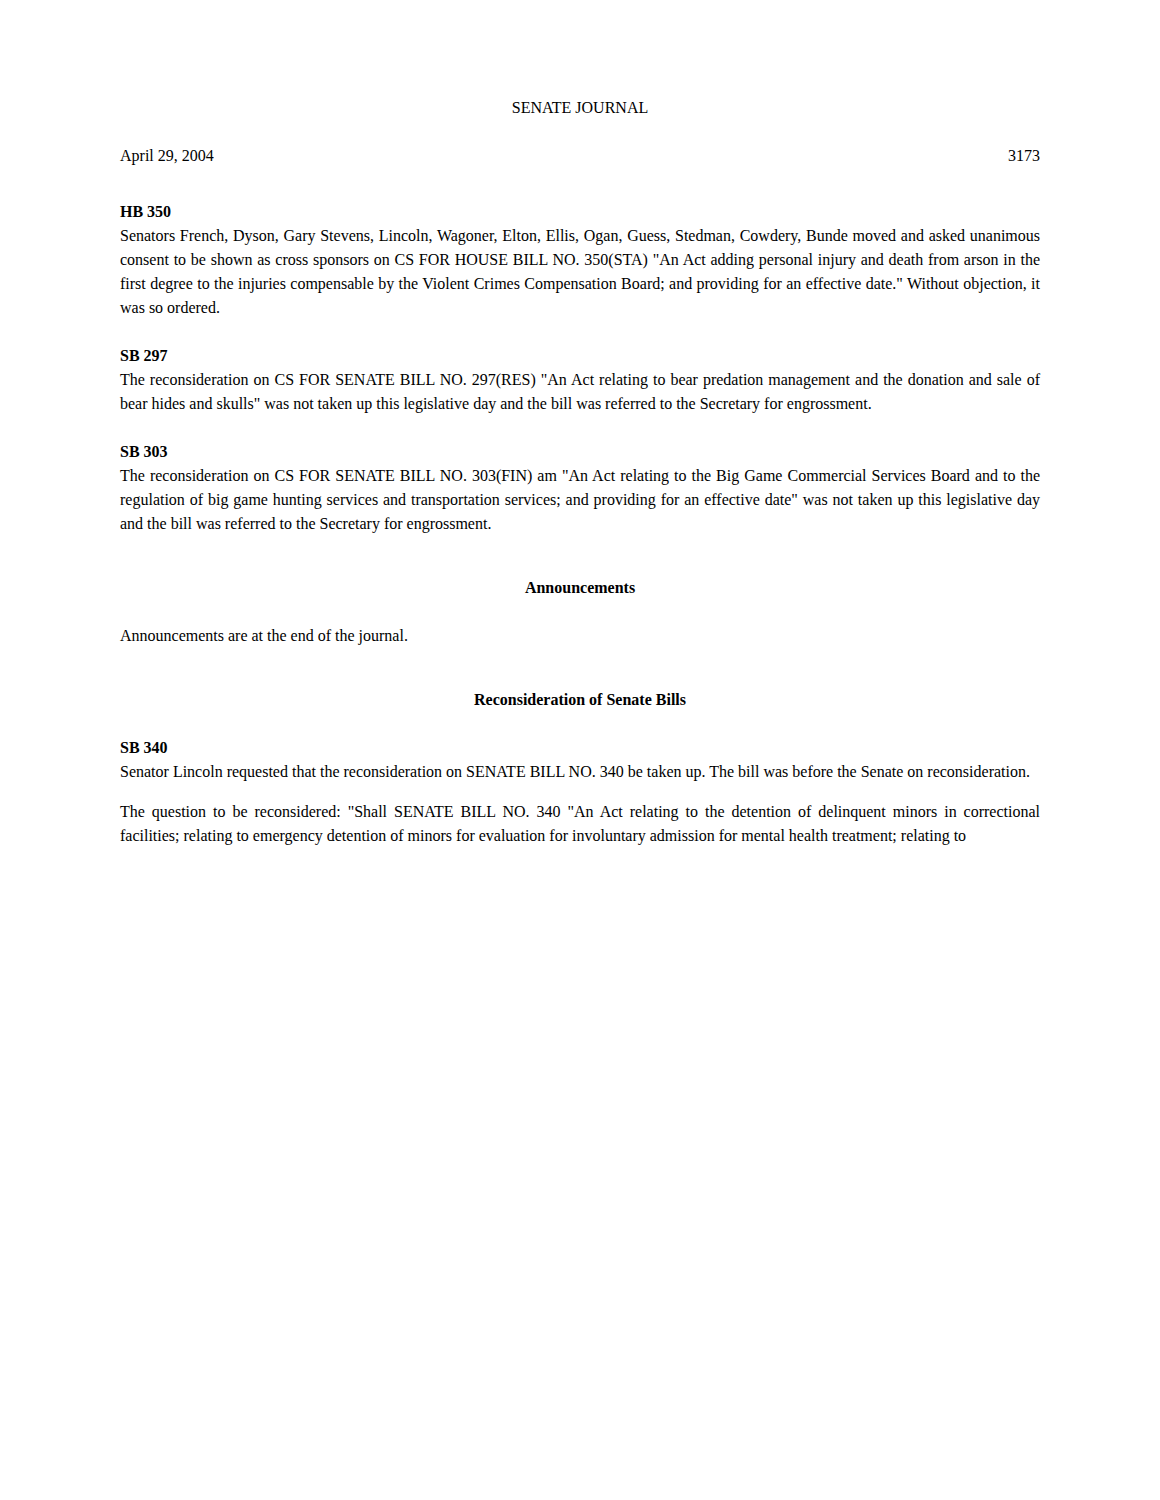SENATE JOURNAL
April 29, 2004 3173
HB 350
Senators French, Dyson, Gary Stevens, Lincoln, Wagoner, Elton, Ellis, Ogan, Guess, Stedman, Cowdery, Bunde moved and asked unanimous consent to be shown as cross sponsors on CS FOR HOUSE BILL NO. 350(STA) "An Act adding personal injury and death from arson in the first degree to the injuries compensable by the Violent Crimes Compensation Board; and providing for an effective date." Without objection, it was so ordered.
SB 297
The reconsideration on CS FOR SENATE BILL NO. 297(RES) "An Act relating to bear predation management and the donation and sale of bear hides and skulls" was not taken up this legislative day and the bill was referred to the Secretary for engrossment.
SB 303
The reconsideration on CS FOR SENATE BILL NO. 303(FIN) am "An Act relating to the Big Game Commercial Services Board and to the regulation of big game hunting services and transportation services; and providing for an effective date" was not taken up this legislative day and the bill was referred to the Secretary for engrossment.
Announcements
Announcements are at the end of the journal.
Reconsideration of Senate Bills
SB 340
Senator Lincoln requested that the reconsideration on SENATE BILL NO. 340 be taken up. The bill was before the Senate on reconsideration.
The question to be reconsidered: "Shall SENATE BILL NO. 340 "An Act relating to the detention of delinquent minors in correctional facilities; relating to emergency detention of minors for evaluation for involuntary admission for mental health treatment; relating to